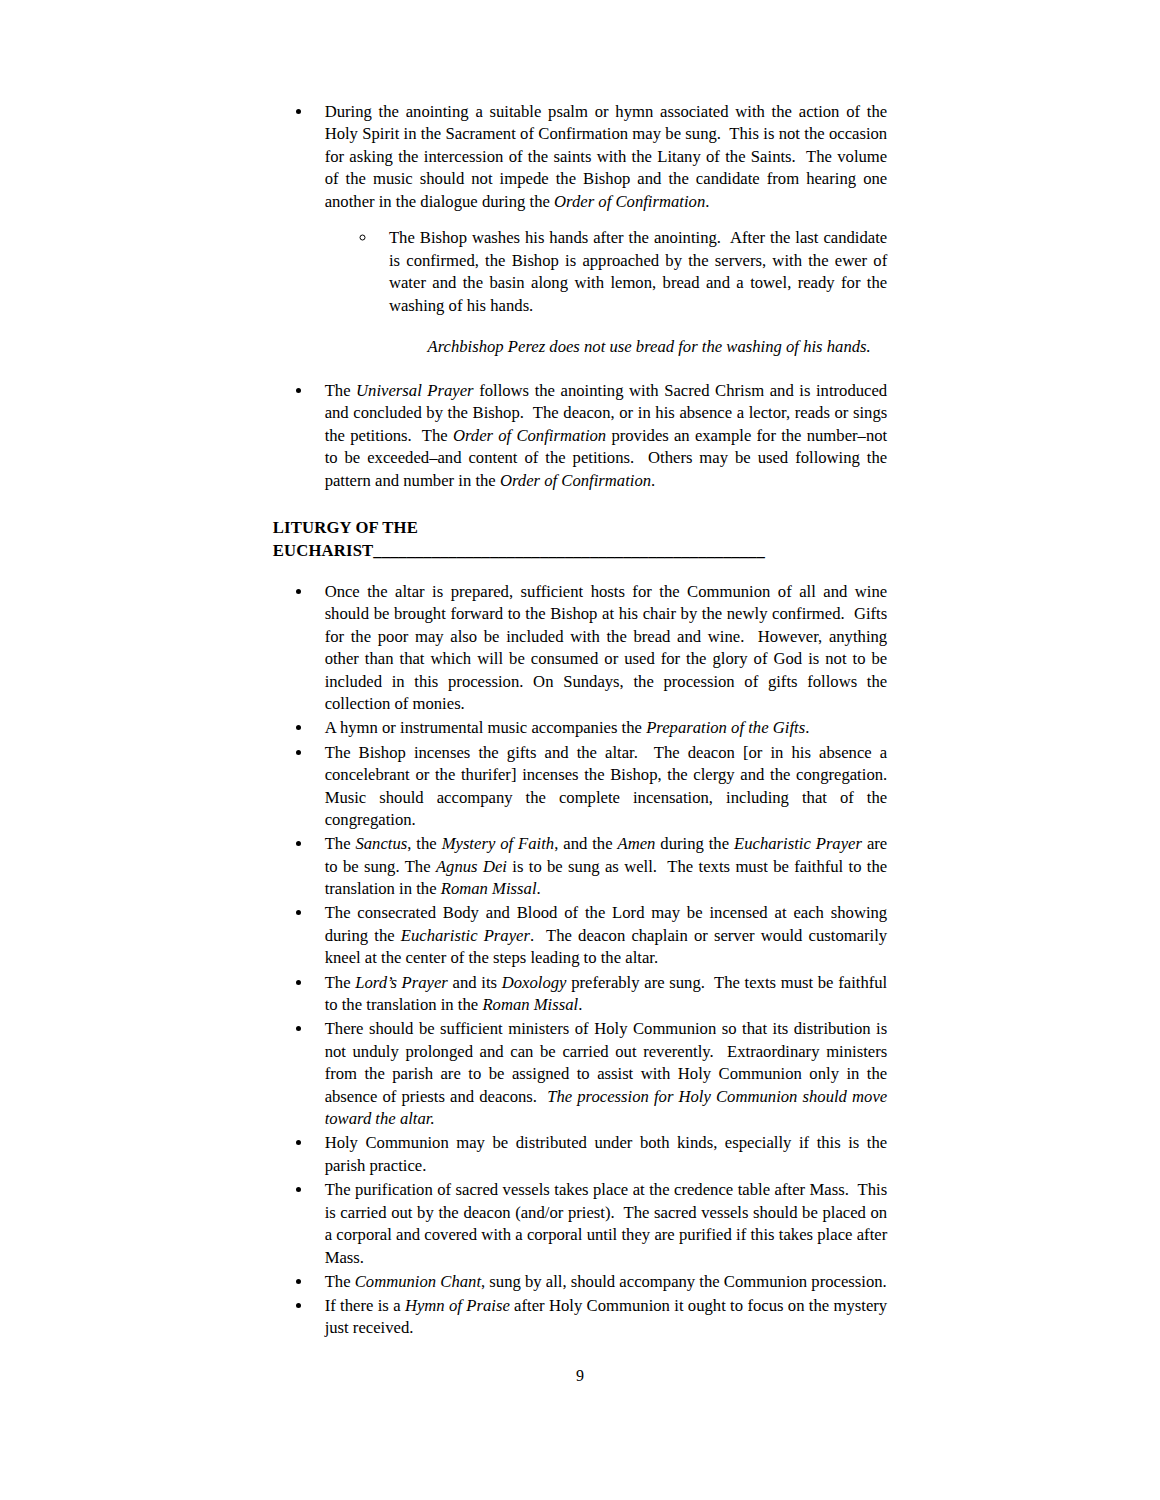During the anointing a suitable psalm or hymn associated with the action of the Holy Spirit in the Sacrament of Confirmation may be sung. This is not the occasion for asking the intercession of the saints with the Litany of the Saints. The volume of the music should not impede the Bishop and the candidate from hearing one another in the dialogue during the Order of Confirmation.
The Bishop washes his hands after the anointing. After the last candidate is confirmed, the Bishop is approached by the servers, with the ewer of water and the basin along with lemon, bread and a towel, ready for the washing of his hands.
Archbishop Perez does not use bread for the washing of his hands.
The Universal Prayer follows the anointing with Sacred Chrism and is introduced and concluded by the Bishop. The deacon, or in his absence a lector, reads or sings the petitions. The Order of Confirmation provides an example for the number–not to be exceeded–and content of the petitions. Others may be used following the pattern and number in the Order of Confirmation.
LITURGY OF THE EUCHARIST_______________________________________________
Once the altar is prepared, sufficient hosts for the Communion of all and wine should be brought forward to the Bishop at his chair by the newly confirmed. Gifts for the poor may also be included with the bread and wine. However, anything other than that which will be consumed or used for the glory of God is not to be included in this procession. On Sundays, the procession of gifts follows the collection of monies.
A hymn or instrumental music accompanies the Preparation of the Gifts.
The Bishop incenses the gifts and the altar. The deacon [or in his absence a concelebrant or the thurifer] incenses the Bishop, the clergy and the congregation. Music should accompany the complete incensation, including that of the congregation.
The Sanctus, the Mystery of Faith, and the Amen during the Eucharistic Prayer are to be sung. The Agnus Dei is to be sung as well. The texts must be faithful to the translation in the Roman Missal.
The consecrated Body and Blood of the Lord may be incensed at each showing during the Eucharistic Prayer. The deacon chaplain or server would customarily kneel at the center of the steps leading to the altar.
The Lord’s Prayer and its Doxology preferably are sung. The texts must be faithful to the translation in the Roman Missal.
There should be sufficient ministers of Holy Communion so that its distribution is not unduly prolonged and can be carried out reverently. Extraordinary ministers from the parish are to be assigned to assist with Holy Communion only in the absence of priests and deacons. The procession for Holy Communion should move toward the altar.
Holy Communion may be distributed under both kinds, especially if this is the parish practice.
The purification of sacred vessels takes place at the credence table after Mass. This is carried out by the deacon (and/or priest). The sacred vessels should be placed on a corporal and covered with a corporal until they are purified if this takes place after Mass.
The Communion Chant, sung by all, should accompany the Communion procession.
If there is a Hymn of Praise after Holy Communion it ought to focus on the mystery just received.
9